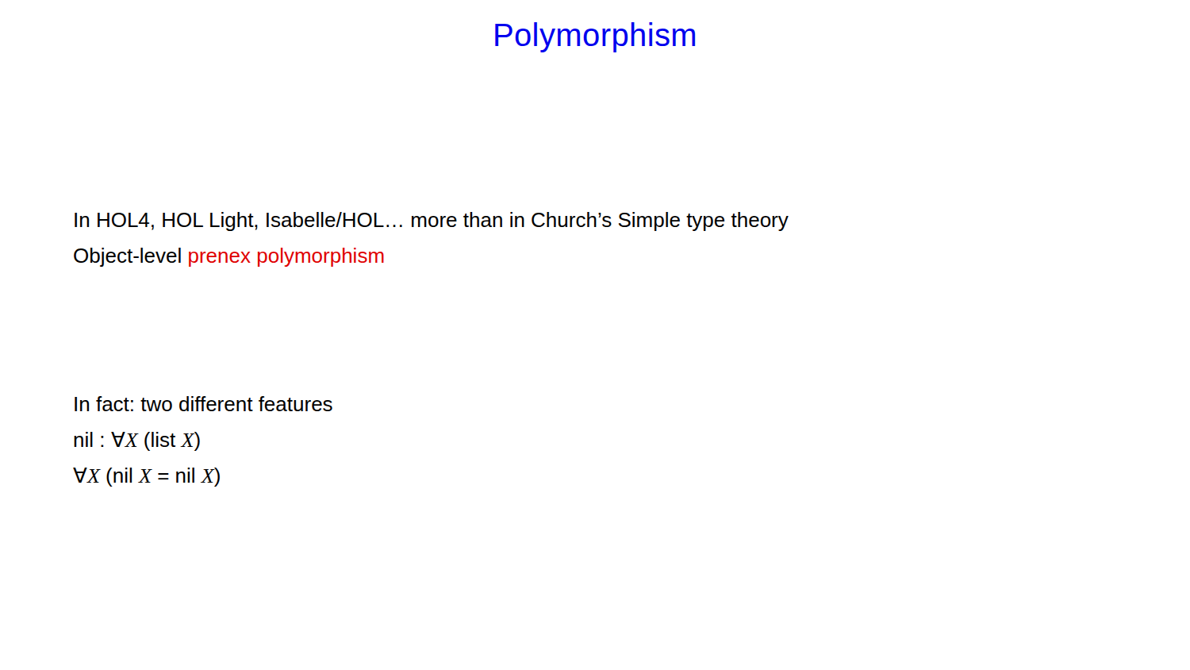Polymorphism
In HOL4, HOL Light, Isabelle/HOL… more than in Church’s Simple type theory
Object-level prenex polymorphism
In fact: two different features
nil : ∀X (list X)
∀X (nil X = nil X)